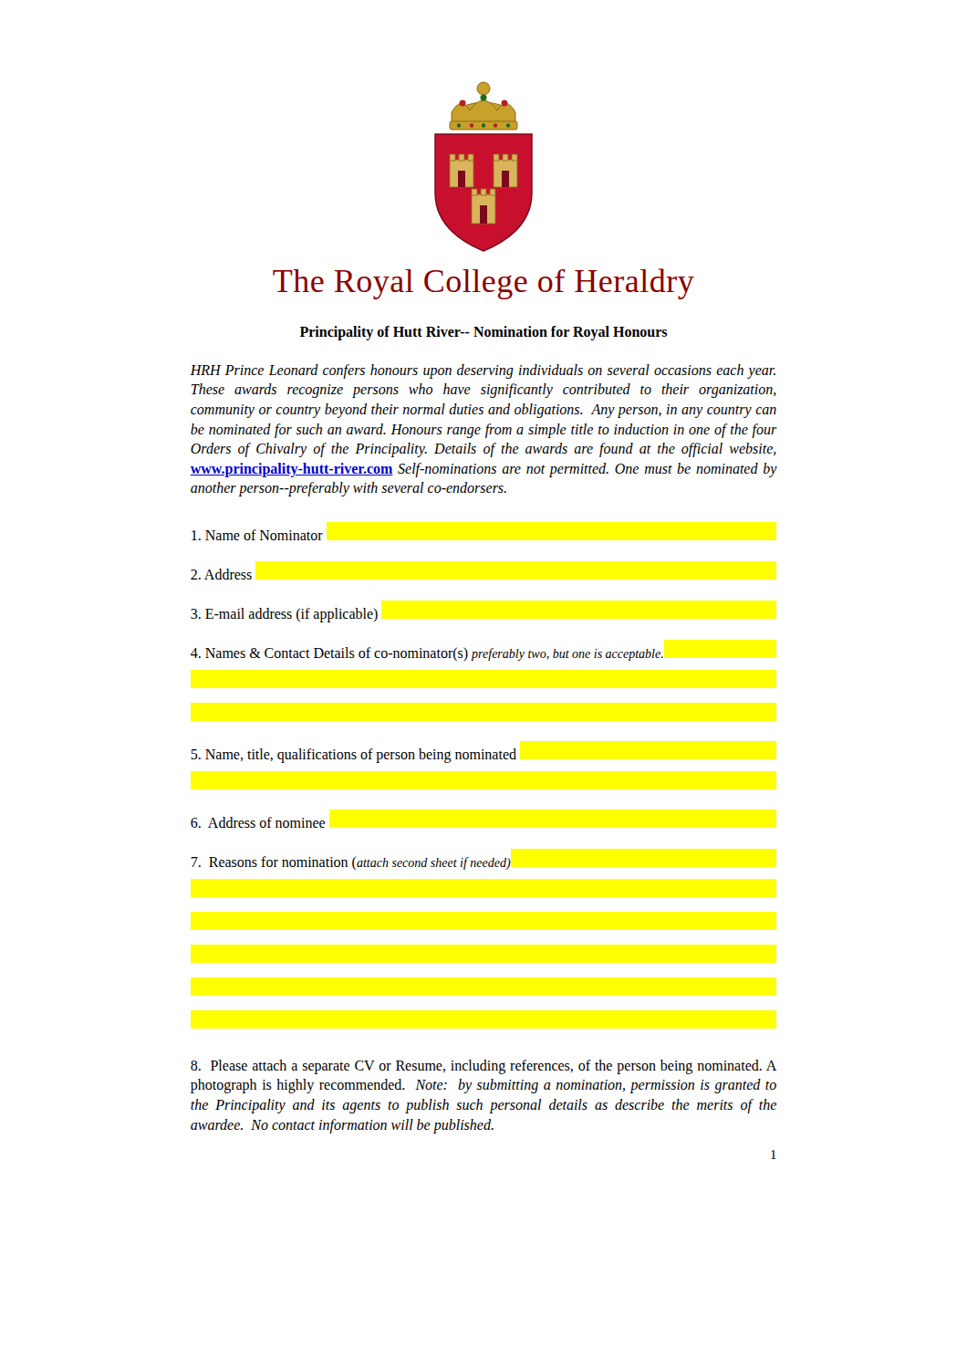The Royal College of Heraldry
Principality of Hutt River-- Nomination for Royal Honours
HRH Prince Leonard confers honours upon deserving individuals on several occasions each year. These awards recognize persons who have significantly contributed to their organization, community or country beyond their normal duties and obligations. Any person, in any country can be nominated for such an award. Honours range from a simple title to induction in one of the four Orders of Chivalry of the Principality. Details of the awards are found at the official website, www.principality-hutt-river.com Self-nominations are not permitted. One must be nominated by another person--preferably with several co-endorsers.
1. Name of Nominator
2. Address
3. E-mail address (if applicable)
4. Names & Contact Details of co-nominator(s) preferably two, but one is acceptable.
5. Name, title, qualifications of person being nominated
6. Address of nominee
7. Reasons for nomination (attach second sheet if needed)
8. Please attach a separate CV or Resume, including references, of the person being nominated. A photograph is highly recommended. Note: by submitting a nomination, permission is granted to the Principality and its agents to publish such personal details as describe the merits of the awardee. No contact information will be published.
1